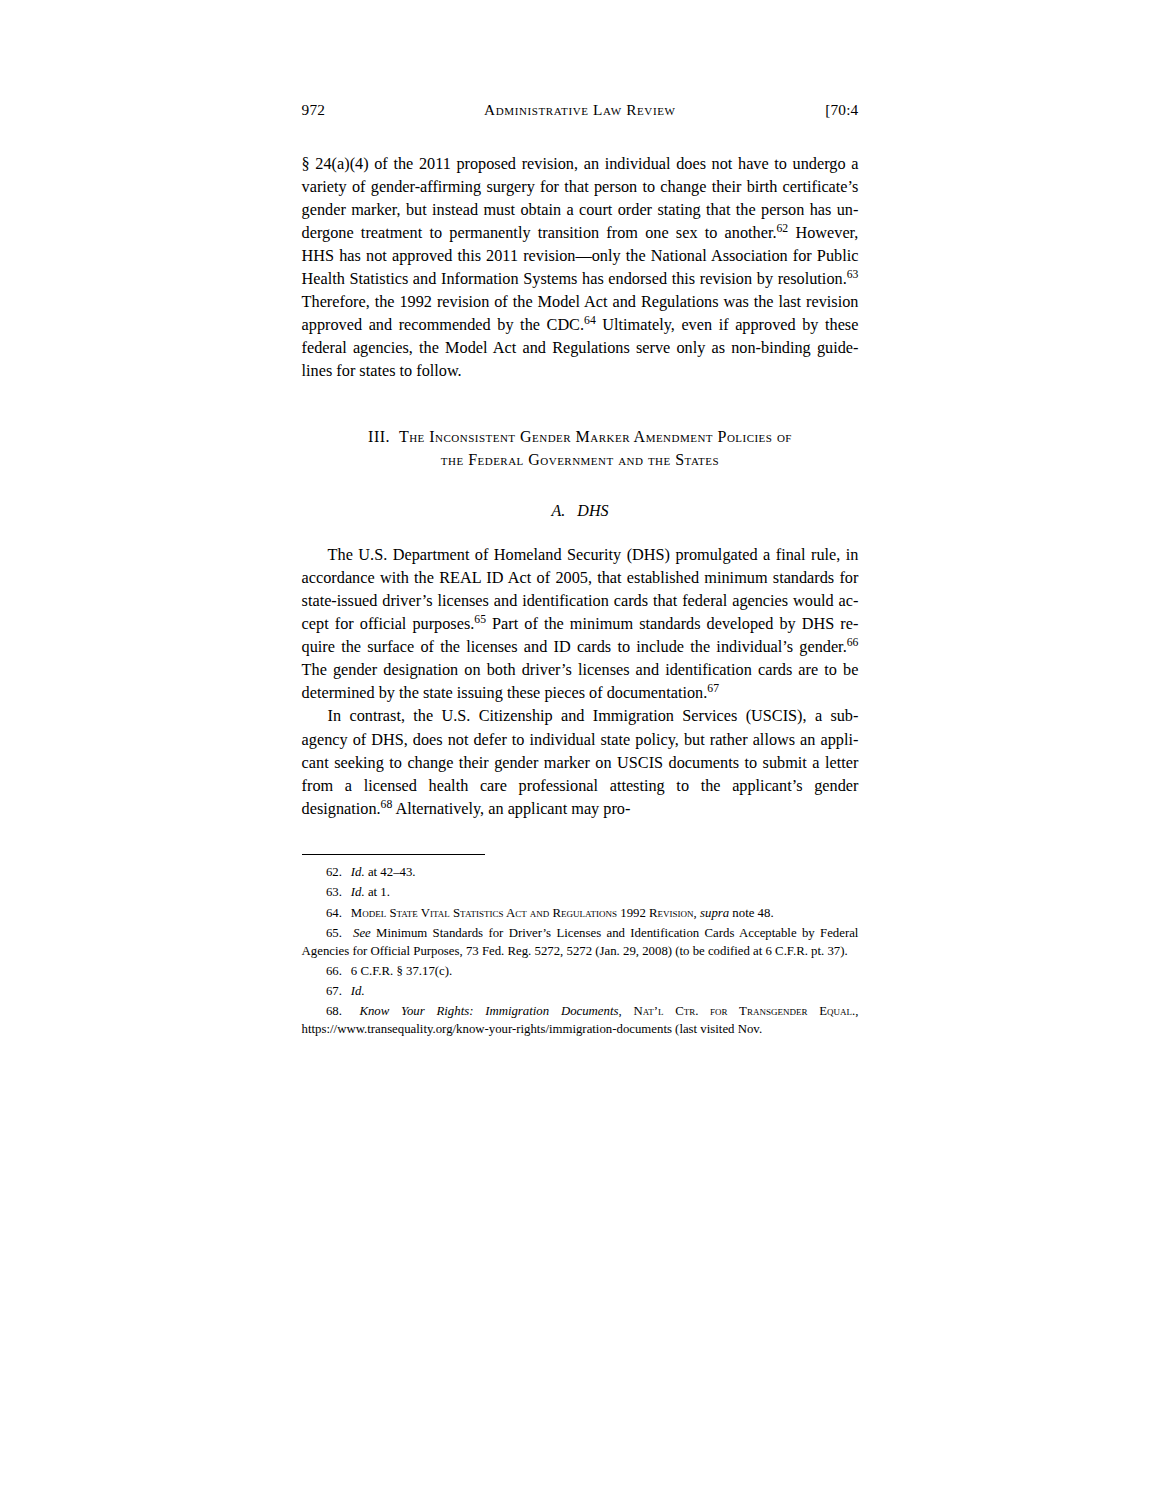972 Administrative Law Review [70:4
§ 24(a)(4) of the 2011 proposed revision, an individual does not have to undergo a variety of gender-affirming surgery for that person to change their birth certificate’s gender marker, but instead must obtain a court order stating that the person has undergone treatment to permanently transition from one sex to another.62 However, HHS has not approved this 2011 revision—only the National Association for Public Health Statistics and Information Systems has endorsed this revision by resolution.63 Therefore, the 1992 revision of the Model Act and Regulations was the last revision approved and recommended by the CDC.64 Ultimately, even if approved by these federal agencies, the Model Act and Regulations serve only as non-binding guidelines for states to follow.
III. The Inconsistent Gender Marker Amendment Policies of
the Federal Government and the States
A. DHS
The U.S. Department of Homeland Security (DHS) promulgated a final rule, in accordance with the REAL ID Act of 2005, that established minimum standards for state-issued driver’s licenses and identification cards that federal agencies would accept for official purposes.65 Part of the minimum standards developed by DHS require the surface of the licenses and ID cards to include the individual’s gender.66 The gender designation on both driver’s licenses and identification cards are to be determined by the state issuing these pieces of documentation.67
In contrast, the U.S. Citizenship and Immigration Services (USCIS), a sub-agency of DHS, does not defer to individual state policy, but rather allows an applicant seeking to change their gender marker on USCIS documents to submit a letter from a licensed health care professional attesting to the applicant’s gender designation.68 Alternatively, an applicant may pro-
62. Id. at 42–43.
63. Id. at 1.
64. Model State Vital Statistics Act and Regulations 1992 Revision, supra note 48.
65. See Minimum Standards for Driver’s Licenses and Identification Cards Acceptable by Federal Agencies for Official Purposes, 73 Fed. Reg. 5272, 5272 (Jan. 29, 2008) (to be codified at 6 C.F.R. pt. 37).
66. 6 C.F.R. § 37.17(c).
67. Id.
68. Know Your Rights: Immigration Documents, Nat’l Ctr. for Transgender Equal., https://www.transequality.org/know-your-rights/immigration-documents (last visited Nov.